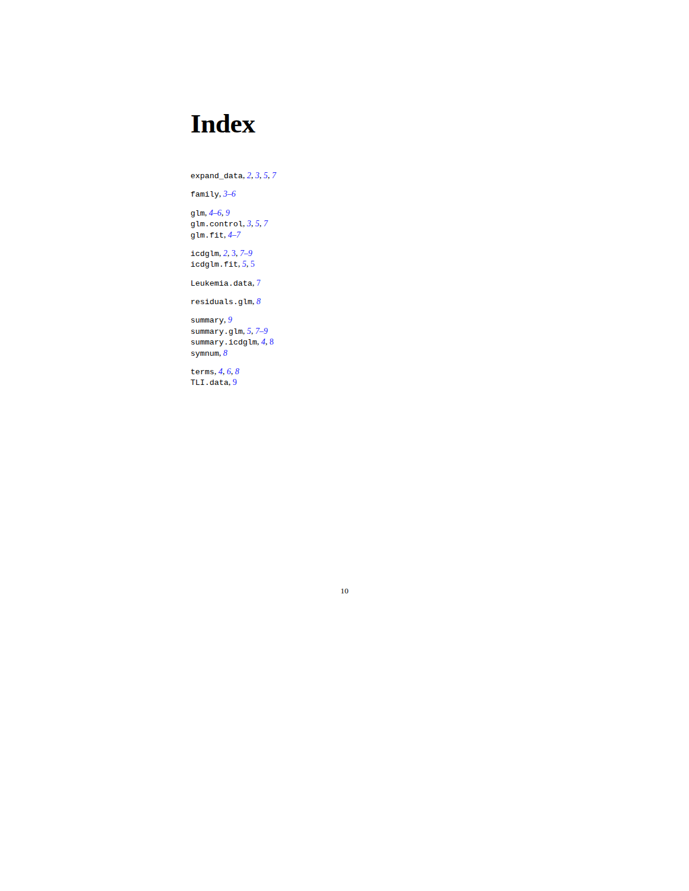Index
expand_data, 2, 3, 5, 7
family, 3–6
glm, 4–6, 9
glm.control, 3, 5, 7
glm.fit, 4–7
icdglm, 2, 3, 7–9
icdglm.fit, 5, 5
Leukemia.data, 7
residuals.glm, 8
summary, 9
summary.glm, 5, 7–9
summary.icdglm, 4, 8
symnum, 8
terms, 4, 6, 8
TLI.data, 9
10